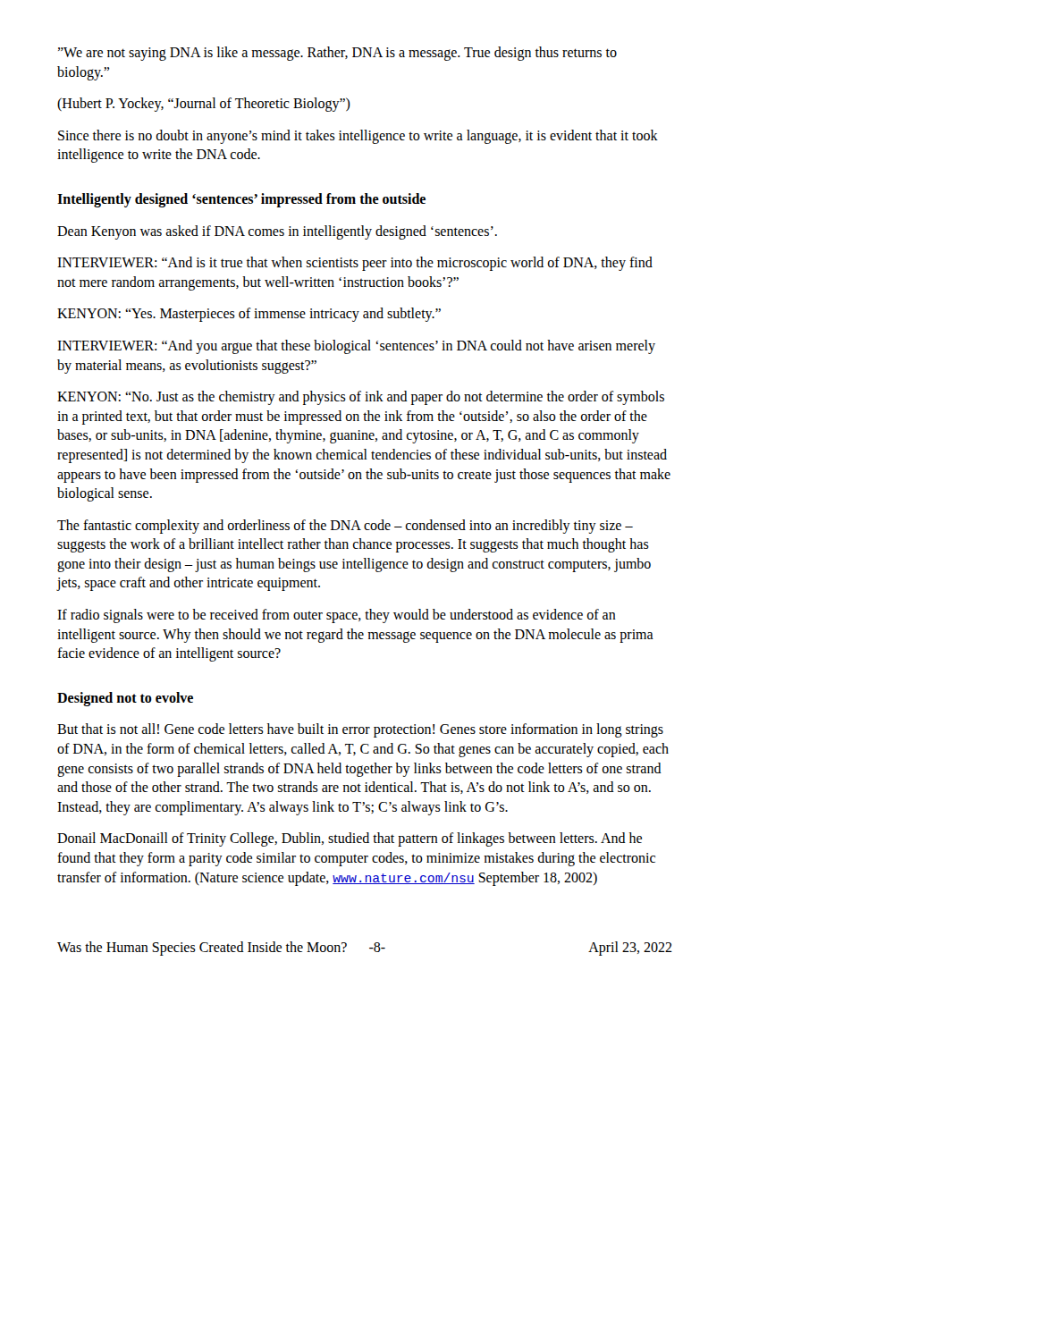”We are not saying DNA is like a message. Rather, DNA is a message. True design thus returns to biology.”
(Hubert P. Yockey, “Journal of Theoretic Biology”)
Since there is no doubt in anyone’s mind it takes intelligence to write a language, it is evident that it took intelligence to write the DNA code.
Intelligently designed ‘sentences’ impressed from the outside
Dean Kenyon was asked if DNA comes in intelligently designed ‘sentences’.
INTERVIEWER: “And is it true that when scientists peer into the microscopic world of DNA, they find not mere random arrangements, but well-written ‘instruction books’?”
KENYON: “Yes. Masterpieces of immense intricacy and subtlety.”
INTERVIEWER: “And you argue that these biological ‘sentences’ in DNA could not have arisen merely by material means, as evolutionists suggest?”
KENYON: “No. Just as the chemistry and physics of ink and paper do not determine the order of symbols in a printed text, but that order must be impressed on the ink from the ‘outside’, so also the order of the bases, or sub-units, in DNA [adenine, thymine, guanine, and cytosine, or A, T, G, and C as commonly represented] is not determined by the known chemical tendencies of these individual sub-units, but instead appears to have been impressed from the ‘outside’ on the sub-units to create just those sequences that make biological sense.
The fantastic complexity and orderliness of the DNA code – condensed into an incredibly tiny size – suggests the work of a brilliant intellect rather than chance processes. It suggests that much thought has gone into their design – just as human beings use intelligence to design and construct computers, jumbo jets, space craft and other intricate equipment.
If radio signals were to be received from outer space, they would be understood as evidence of an intelligent source. Why then should we not regard the message sequence on the DNA molecule as prima facie evidence of an intelligent source?
Designed not to evolve
But that is not all! Gene code letters have built in error protection! Genes store information in long strings of DNA, in the form of chemical letters, called A, T, C and G. So that genes can be accurately copied, each gene consists of two parallel strands of DNA held together by links between the code letters of one strand and those of the other strand. The two strands are not identical. That is, A’s do not link to A’s, and so on. Instead, they are complimentary. A’s always link to T’s; C’s always link to G’s.
Donail MacDonaill of Trinity College, Dublin, studied that pattern of linkages between letters. And he found that they form a parity code similar to computer codes, to minimize mistakes during the electronic transfer of information. (Nature science update, www.nature.com/nsu September 18, 2002)
Was the Human Species Created Inside the Moon? -8- April 23, 2022